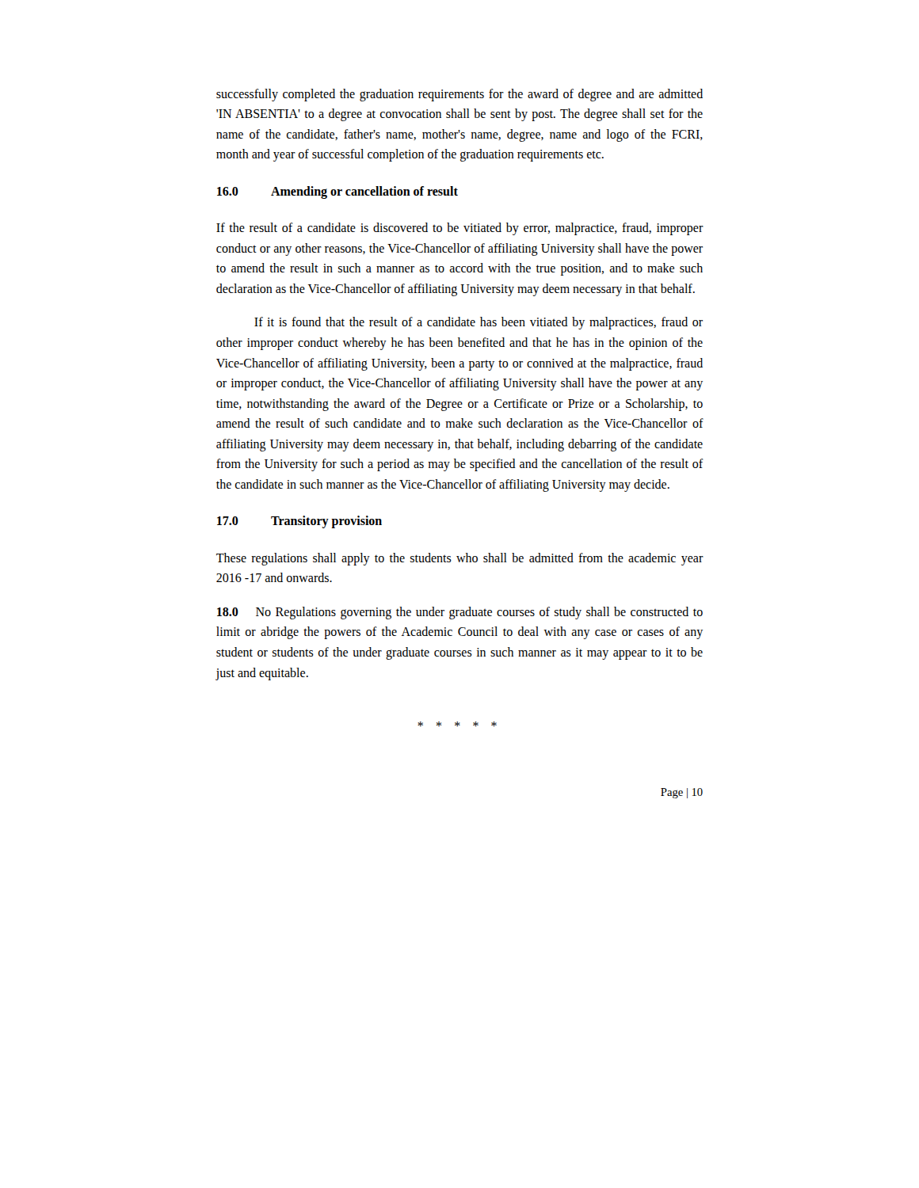successfully completed the graduation requirements for the award of degree and are admitted 'IN ABSENTIA' to a degree at convocation shall be sent by post. The degree shall set for the name of the candidate, father's name, mother's name, degree, name and logo of the FCRI, month and year of successful completion of the graduation requirements etc.
16.0 Amending or cancellation of result
If the result of a candidate is discovered to be vitiated by error, malpractice, fraud, improper conduct or any other reasons, the Vice-Chancellor of affiliating University shall have the power to amend the result in such a manner as to accord with the true position, and to make such declaration as the Vice-Chancellor of affiliating University may deem necessary in that behalf.
If it is found that the result of a candidate has been vitiated by malpractices, fraud or other improper conduct whereby he has been benefited and that he has in the opinion of the Vice-Chancellor of affiliating University, been a party to or connived at the malpractice, fraud or improper conduct, the Vice-Chancellor of affiliating University shall have the power at any time, notwithstanding the award of the Degree or a Certificate or Prize or a Scholarship, to amend the result of such candidate and to make such declaration as the Vice-Chancellor of affiliating University may deem necessary in, that behalf, including debarring of the candidate from the University for such a period as may be specified and the cancellation of the result of the candidate in such manner as the Vice-Chancellor of affiliating University may decide.
17.0 Transitory provision
These regulations shall apply to the students who shall be admitted from the academic year 2016 -17 and onwards.
18.0 No Regulations governing the under graduate courses of study shall be constructed to limit or abridge the powers of the Academic Council to deal with any case or cases of any student or students of the under graduate courses in such manner as it may appear to it to be just and equitable.
* * * * *
Page | 10